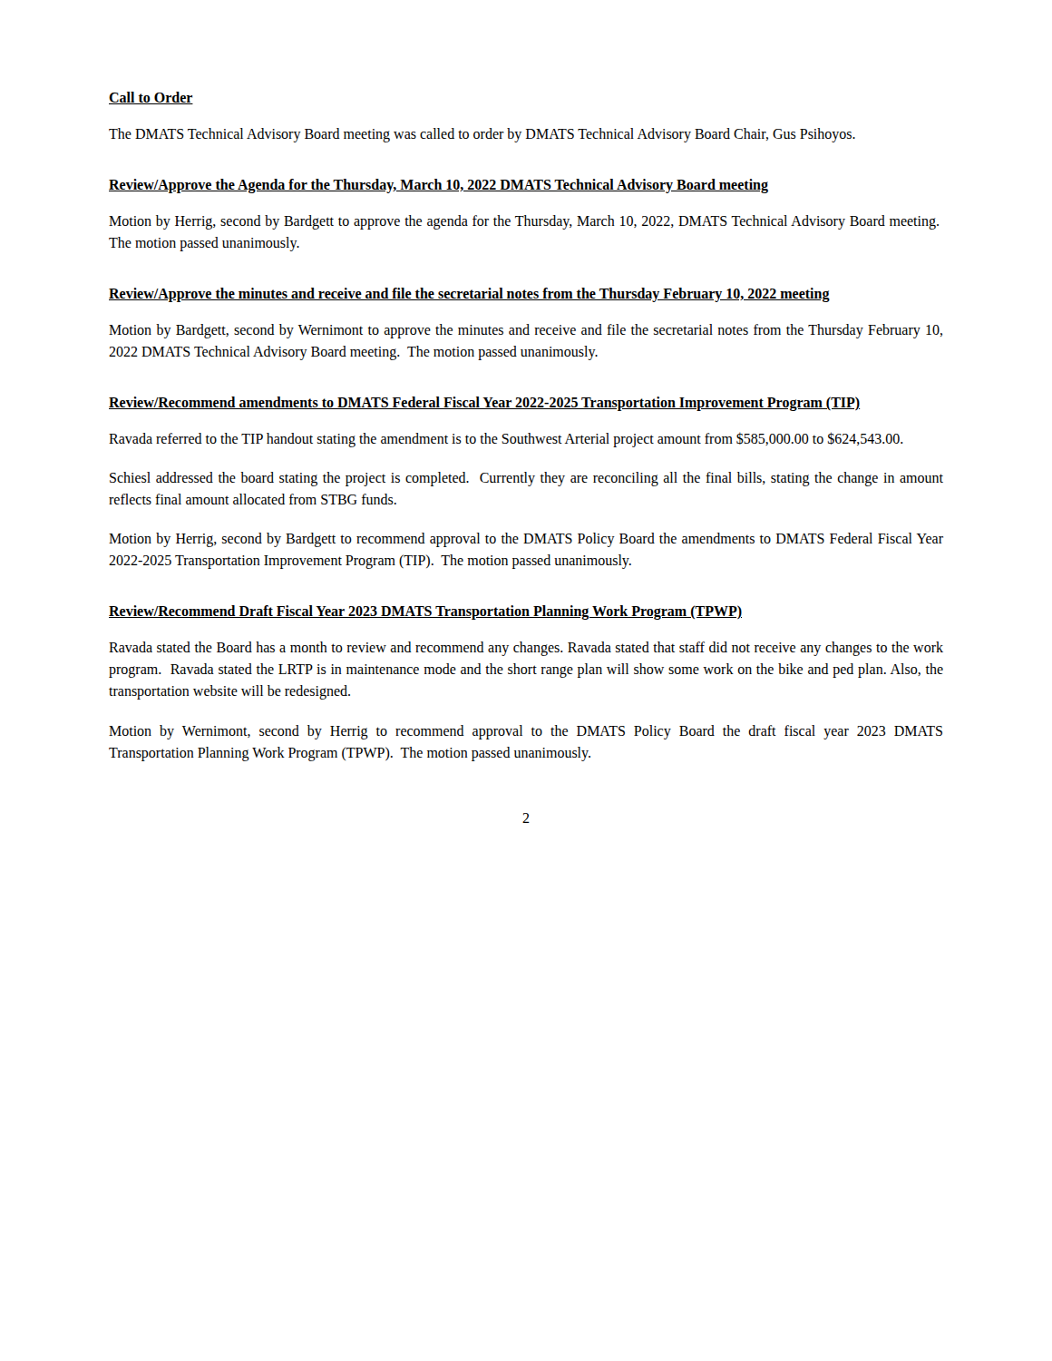Call to Order
The DMATS Technical Advisory Board meeting was called to order by DMATS Technical Advisory Board Chair, Gus Psihoyos.
Review/Approve the Agenda for the Thursday, March 10, 2022 DMATS Technical Advisory Board meeting
Motion by Herrig, second by Bardgett to approve the agenda for the Thursday, March 10, 2022, DMATS Technical Advisory Board meeting. The motion passed unanimously.
Review/Approve the minutes and receive and file the secretarial notes from the Thursday February 10, 2022 meeting
Motion by Bardgett, second by Wernimont to approve the minutes and receive and file the secretarial notes from the Thursday February 10, 2022 DMATS Technical Advisory Board meeting. The motion passed unanimously.
Review/Recommend amendments to DMATS Federal Fiscal Year 2022-2025 Transportation Improvement Program (TIP)
Ravada referred to the TIP handout stating the amendment is to the Southwest Arterial project amount from $585,000.00 to $624,543.00.
Schiesl addressed the board stating the project is completed. Currently they are reconciling all the final bills, stating the change in amount reflects final amount allocated from STBG funds.
Motion by Herrig, second by Bardgett to recommend approval to the DMATS Policy Board the amendments to DMATS Federal Fiscal Year 2022-2025 Transportation Improvement Program (TIP). The motion passed unanimously.
Review/Recommend Draft Fiscal Year 2023 DMATS Transportation Planning Work Program (TPWP)
Ravada stated the Board has a month to review and recommend any changes. Ravada stated that staff did not receive any changes to the work program. Ravada stated the LRTP is in maintenance mode and the short range plan will show some work on the bike and ped plan. Also, the transportation website will be redesigned.
Motion by Wernimont, second by Herrig to recommend approval to the DMATS Policy Board the draft fiscal year 2023 DMATS Transportation Planning Work Program (TPWP). The motion passed unanimously.
2